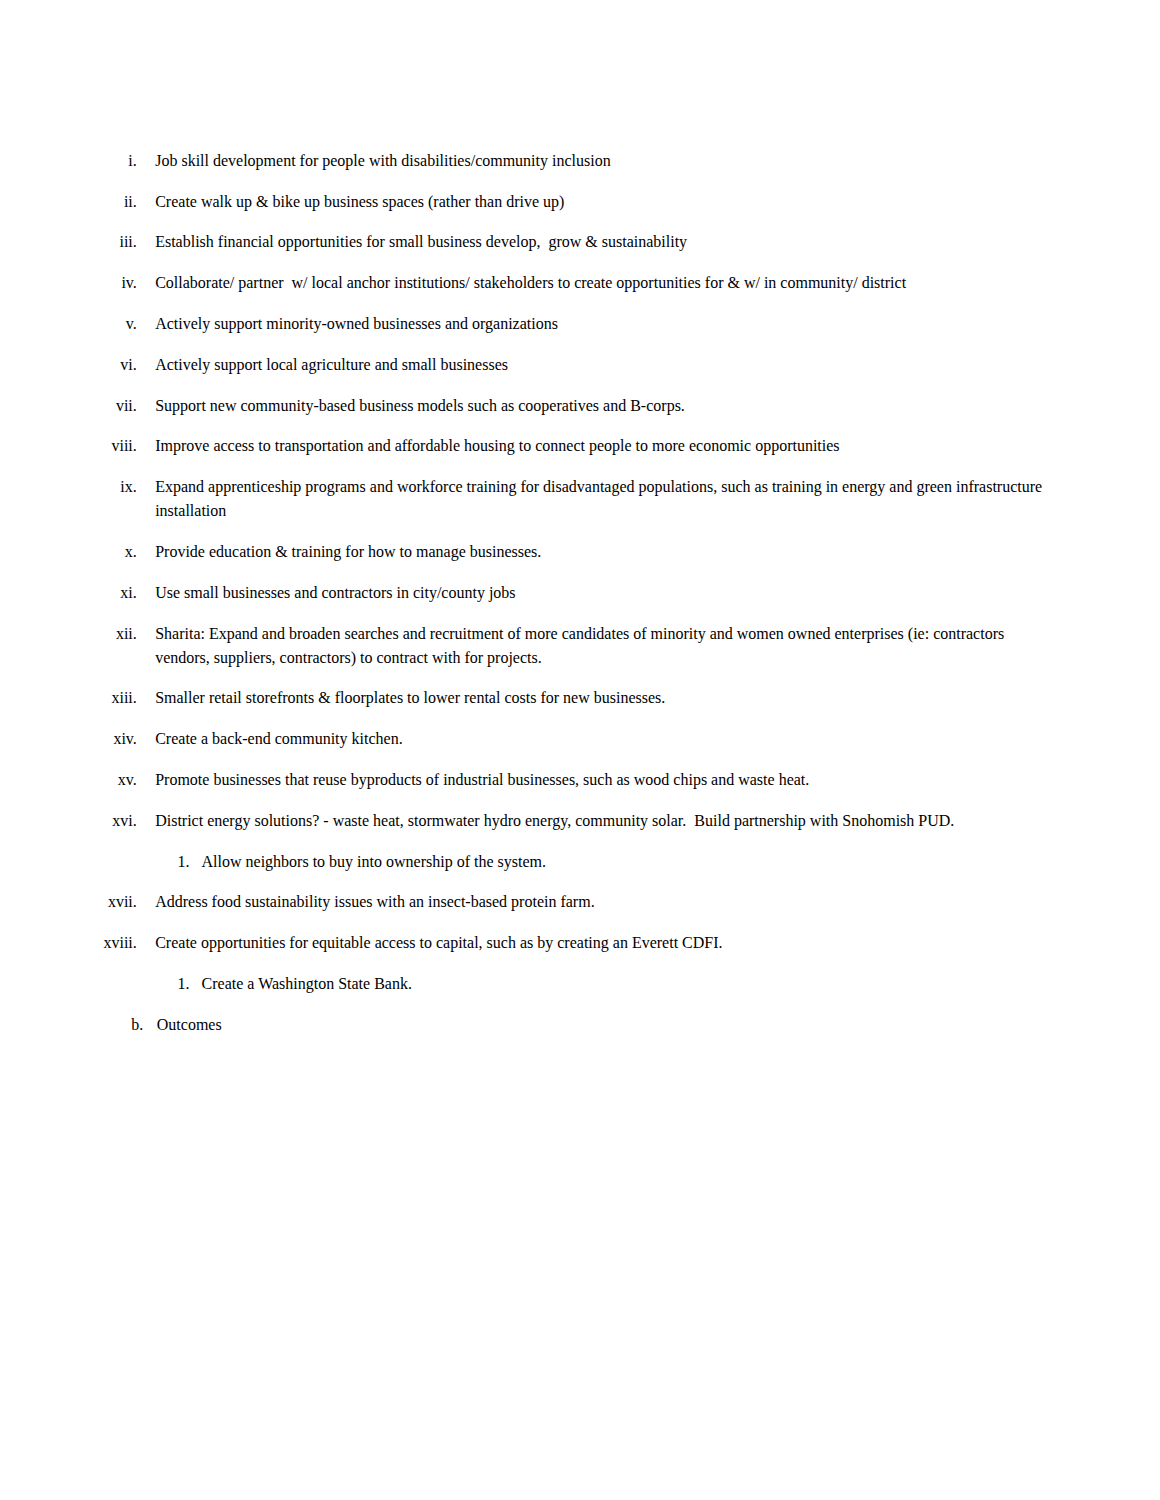Job skill development for people with disabilities/community inclusion
Create walk up & bike up business spaces (rather than drive up)
Establish financial opportunities for small business develop, grow & sustainability
Collaborate/ partner w/ local anchor institutions/ stakeholders to create opportunities for & w/ in community/ district
Actively support minority-owned businesses and organizations
Actively support local agriculture and small businesses
Support new community-based business models such as cooperatives and B-corps.
Improve access to transportation and affordable housing to connect people to more economic opportunities
Expand apprenticeship programs and workforce training for disadvantaged populations, such as training in energy and green infrastructure installation
Provide education & training for how to manage businesses.
Use small businesses and contractors in city/county jobs
Sharita: Expand and broaden searches and recruitment of more candidates of minority and women owned enterprises (ie: contractors vendors, suppliers, contractors) to contract with for projects.
Smaller retail storefronts & floorplates to lower rental costs for new businesses.
Create a back-end community kitchen.
Promote businesses that reuse byproducts of industrial businesses, such as wood chips and waste heat.
District energy solutions? - waste heat, stormwater hydro energy, community solar. Build partnership with Snohomish PUD.
Allow neighbors to buy into ownership of the system.
Address food sustainability issues with an insect-based protein farm.
Create opportunities for equitable access to capital, such as by creating an Everett CDFI.
Create a Washington State Bank.
Outcomes